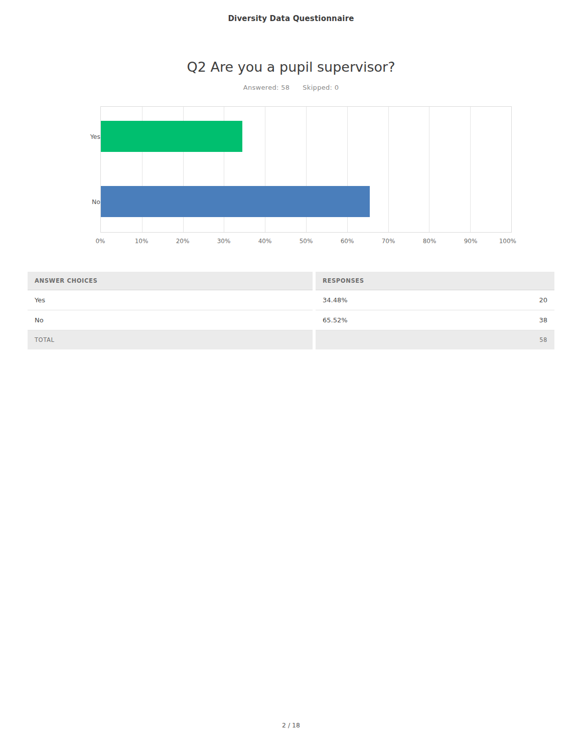Diversity Data Questionnaire
Q2 Are you a pupil supervisor?
Answered: 58 Skipped: 0
| Yes No | |
0% 10% 20% 30% 40% 50% 60% 70% 80% 90% 100%
| ANSWER CHOICES | RESPONSES |
| --- | --- |
| Yes | 34.48% | 20 |
| No | 65.52% | 38 |
| TOTAL | | 58 |
2 / 18